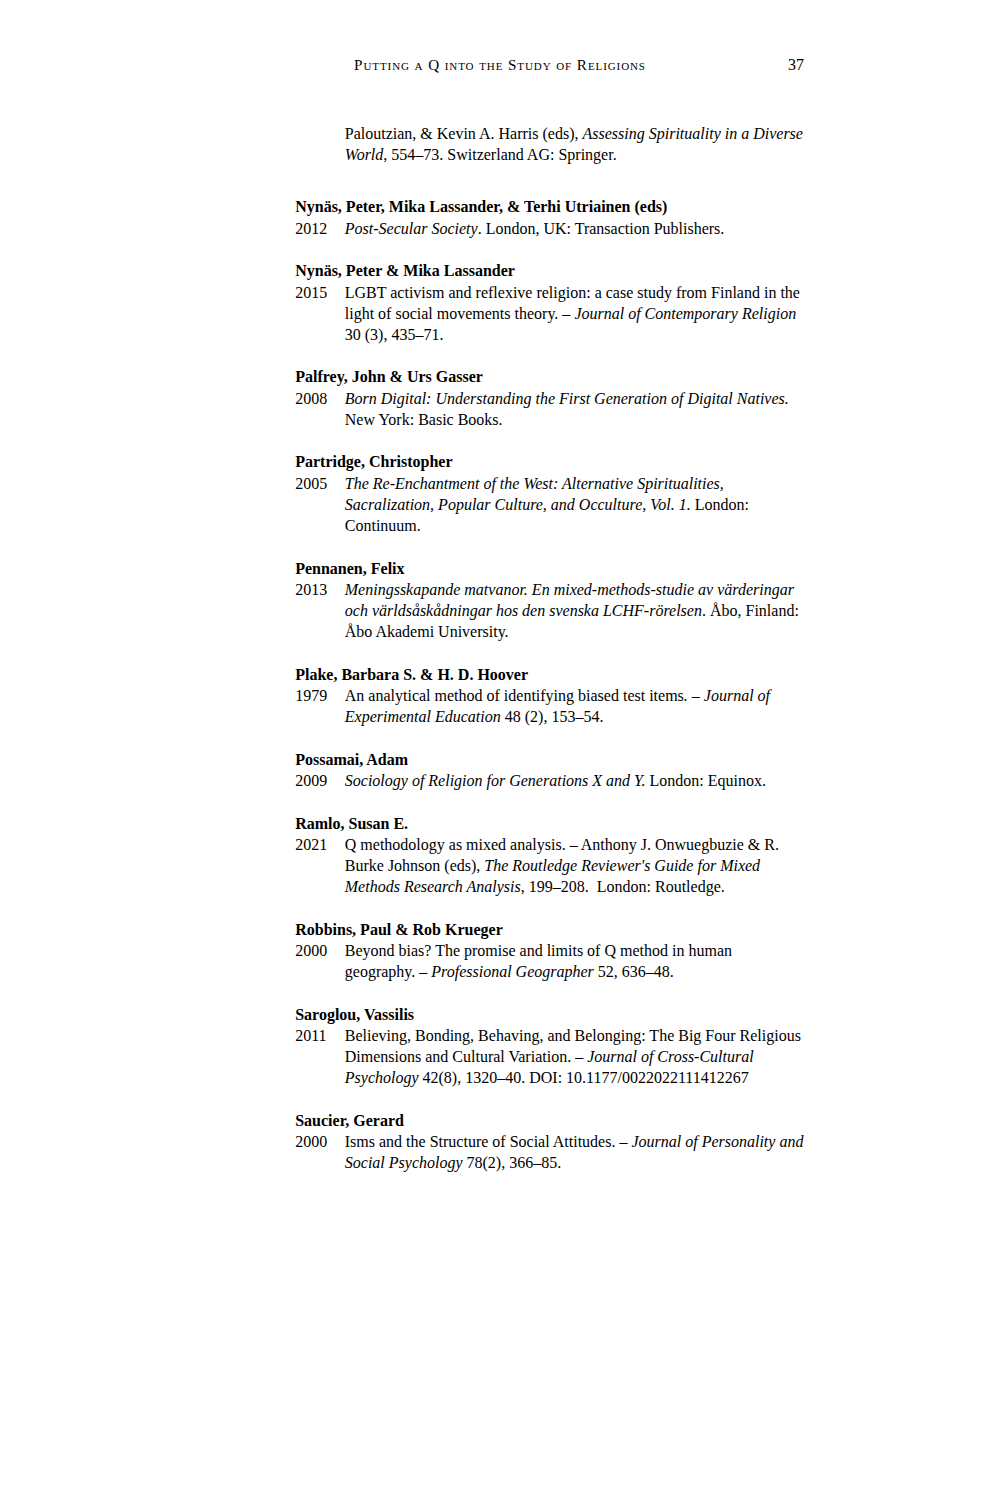Putting a Q into the Study of Religions 37
Paloutzian, & Kevin A. Harris (eds), Assessing Spirituality in a Diverse World, 554–73. Switzerland AG: Springer.
Nynäs, Peter, Mika Lassander, & Terhi Utriainen (eds)
2012 Post-Secular Society. London, UK: Transaction Publishers.
Nynäs, Peter & Mika Lassander
2015 LGBT activism and reflexive religion: a case study from Finland in the light of social movements theory. – Journal of Contemporary Religion 30 (3), 435–71.
Palfrey, John & Urs Gasser
2008 Born Digital: Understanding the First Generation of Digital Natives. New York: Basic Books.
Partridge, Christopher
2005 The Re-Enchantment of the West: Alternative Spiritualities, Sacralization, Popular Culture, and Occulture, Vol. 1. London: Continuum.
Pennanen, Felix
2013 Meningsskapande matvanor. En mixed-methods-studie av värderingar och världsåskådningar hos den svenska LCHF-rörelsen. Åbo, Finland: Åbo Akademi University.
Plake, Barbara S. & H. D. Hoover
1979 An analytical method of identifying biased test items. – Journal of Experimental Education 48 (2), 153–54.
Possamai, Adam
2009 Sociology of Religion for Generations X and Y. London: Equinox.
Ramlo, Susan E.
2021 Q methodology as mixed analysis. – Anthony J. Onwuegbuzie & R. Burke Johnson (eds), The Routledge Reviewer's Guide for Mixed Methods Research Analysis, 199–208. London: Routledge.
Robbins, Paul & Rob Krueger
2000 Beyond bias? The promise and limits of Q method in human geography. – Professional Geographer 52, 636–48.
Saroglou, Vassilis
2011 Believing, Bonding, Behaving, and Belonging: The Big Four Religious Dimensions and Cultural Variation. – Journal of Cross-Cultural Psychology 42(8), 1320–40. DOI: 10.1177/0022022111412267
Saucier, Gerard
2000 Isms and the Structure of Social Attitudes. – Journal of Personality and Social Psychology 78(2), 366–85.